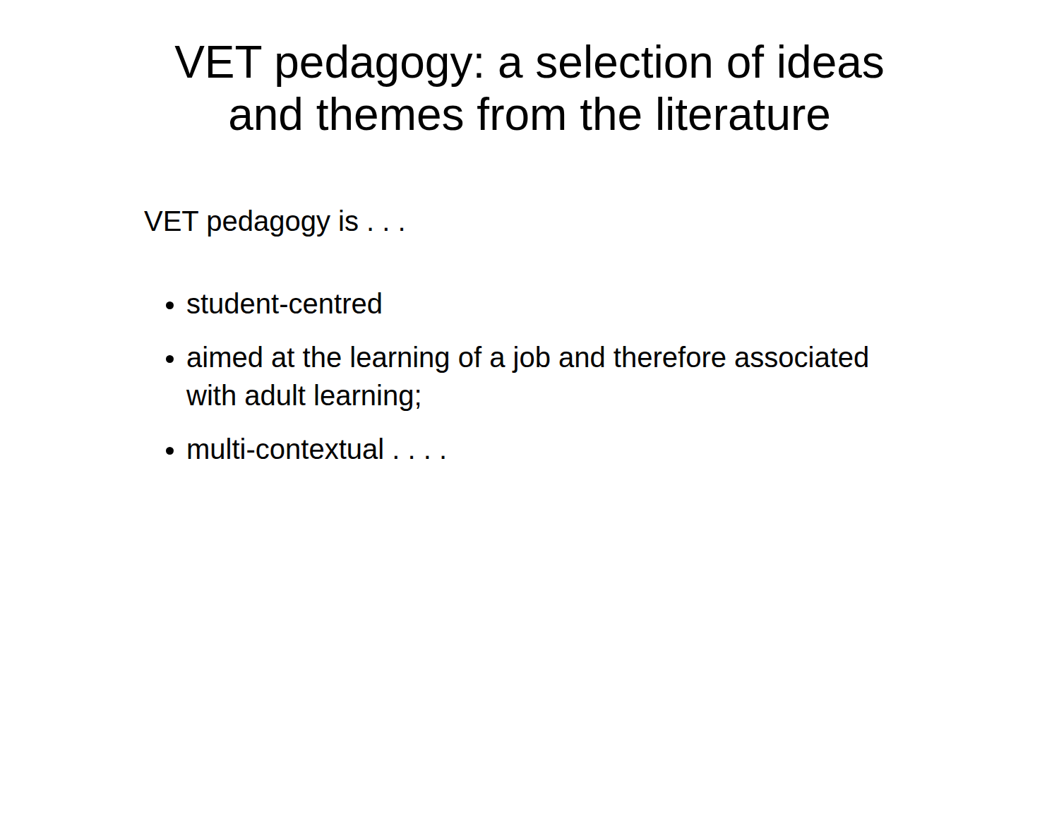VET pedagogy: a selection of ideas and themes from the literature
VET pedagogy is . . .
student-centred
aimed at the learning of a job and therefore associated with adult learning;
multi-contextual . . . .